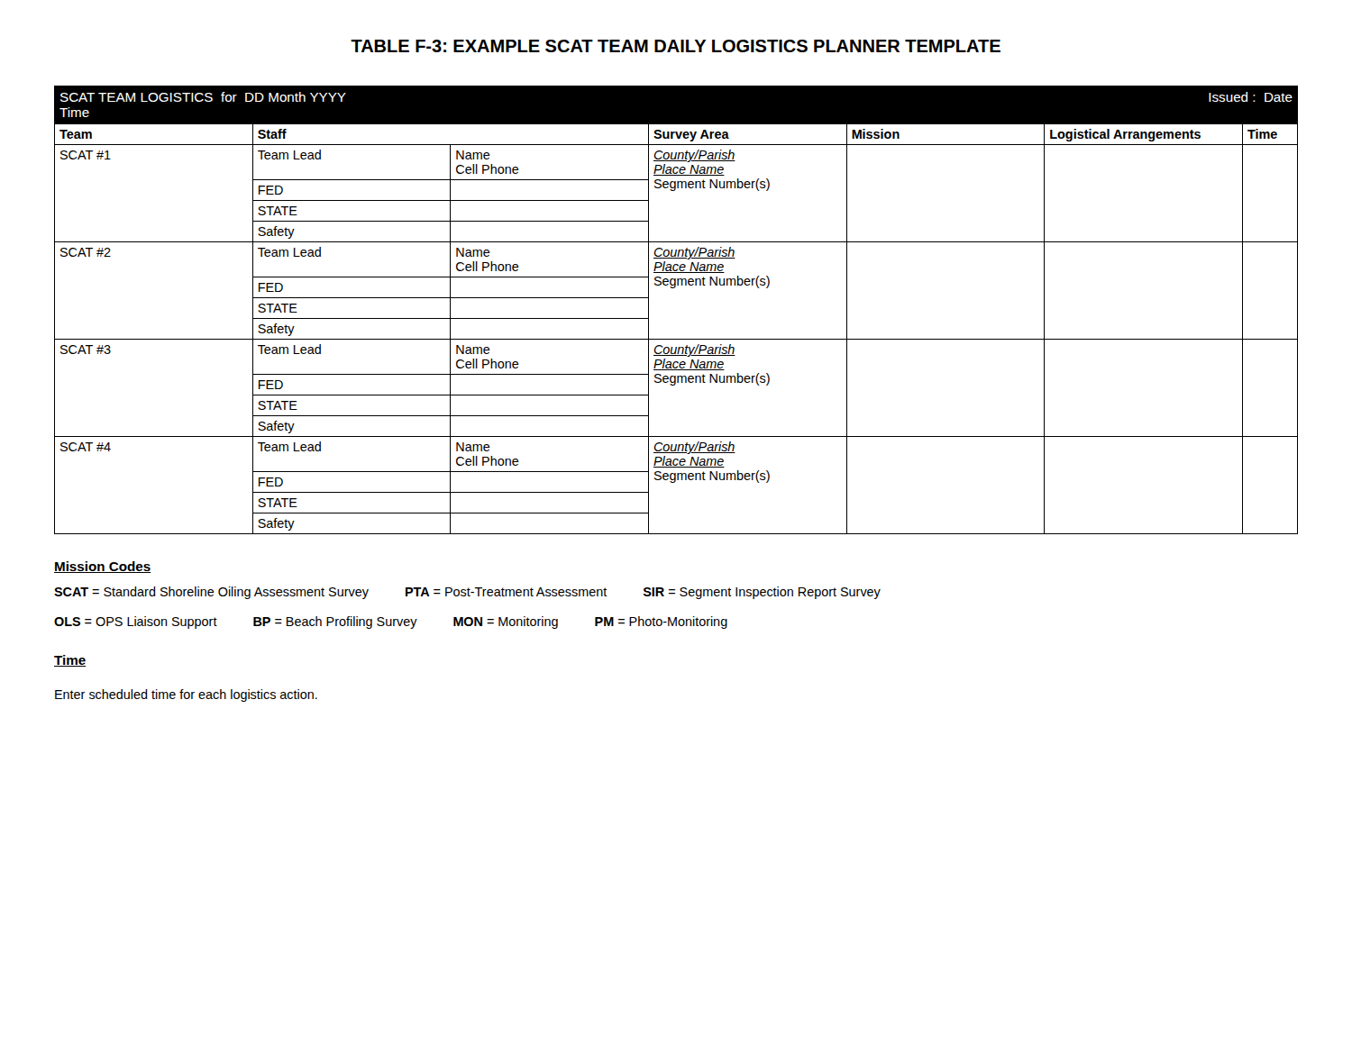TABLE F-3: EXAMPLE SCAT TEAM DAILY LOGISTICS PLANNER TEMPLATE
SCAT TEAM LOGISTICS for DD Month YYYY Issued : Date Time
| Team | Staff | Survey Area | Mission | Logistical Arrangements | Time |
| --- | --- | --- | --- | --- | --- |
| SCAT #1 | Team Lead | Name Cell Phone | County/Parish Place Name Segment Number(s) | | | |
| FED | |
| STATE | |
| Safety | |
| SCAT #2 | Team Lead | Name Cell Phone | County/Parish Place Name Segment Number(s) | | | |
| FED | |
| STATE | |
| Safety | |
| SCAT #3 | Team Lead | Name Cell Phone | County/Parish Place Name Segment Number(s) | | | |
| FED | |
| STATE | |
| Safety | |
| SCAT #4 | Team Lead | Name Cell Phone | County/Parish Place Name Segment Number(s) | | | |
| FED | |
| STATE | |
| Safety | |
Mission Codes
SCAT = Standard Shoreline Oiling Assessment Survey PTA = Post-Treatment Assessment SIR = Segment Inspection Report Survey
OLS = OPS Liaison Support BP = Beach Profiling Survey MON = Monitoring PM = Photo-Monitoring
Time
Enter scheduled time for each logistics action.